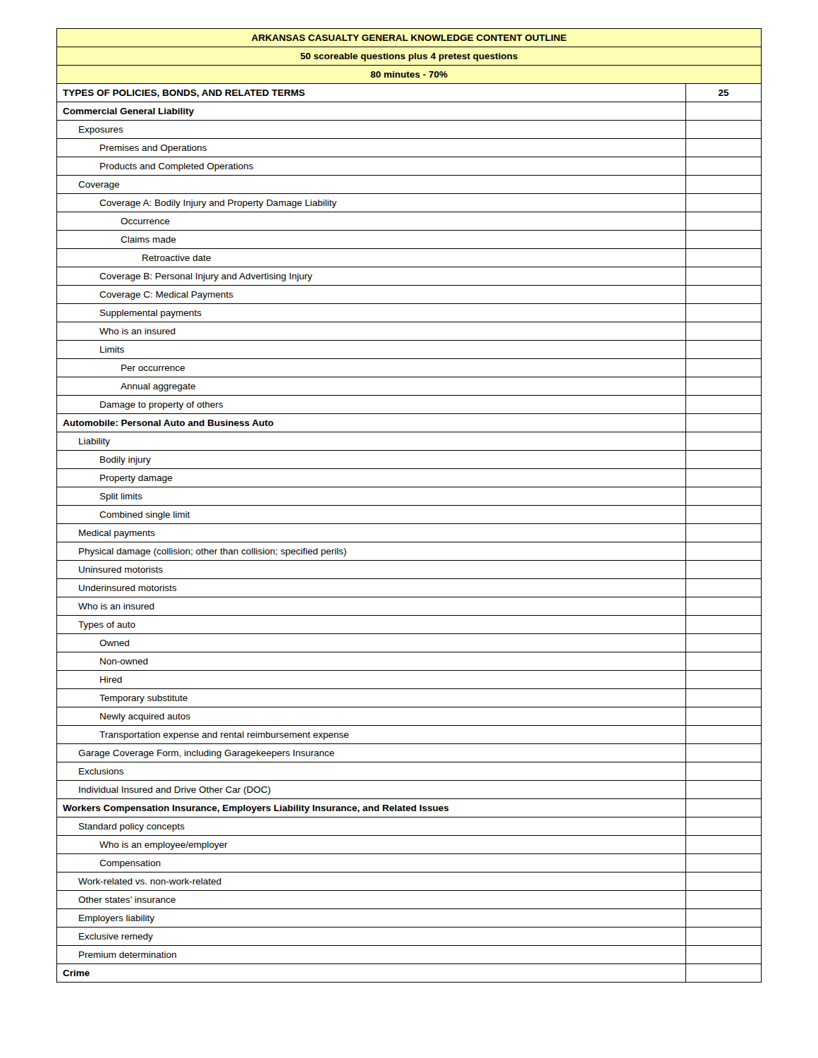| ARKANSAS CASUALTY GENERAL KNOWLEDGE CONTENT OUTLINE |
| 50 scoreable questions plus 4 pretest questions |
| 80 minutes - 70% |
| TYPES OF POLICIES, BONDS, AND RELATED TERMS | 25 |
| Commercial General Liability | |
| Exposures | |
| Premises and Operations | |
| Products and Completed Operations | |
| Coverage | |
| Coverage A: Bodily Injury and Property Damage Liability | |
| Occurrence | |
| Claims made | |
| Retroactive date | |
| Coverage B: Personal Injury and Advertising Injury | |
| Coverage C: Medical Payments | |
| Supplemental payments | |
| Who is an insured | |
| Limits | |
| Per occurrence | |
| Annual aggregate | |
| Damage to property of others | |
| Automobile: Personal Auto and Business Auto | |
| Liability | |
| Bodily injury | |
| Property damage | |
| Split limits | |
| Combined single limit | |
| Medical payments | |
| Physical damage (collision; other than collision; specified perils) | |
| Uninsured motorists | |
| Underinsured motorists | |
| Who is an insured | |
| Types of auto | |
| Owned | |
| Non-owned | |
| Hired | |
| Temporary substitute | |
| Newly acquired autos | |
| Transportation expense and rental reimbursement expense | |
| Garage Coverage Form, including Garagekeepers Insurance | |
| Exclusions | |
| Individual Insured and Drive Other Car (DOC) | |
| Workers Compensation Insurance, Employers Liability Insurance, and Related Issues | |
| Standard policy concepts | |
| Who is an employee/employer | |
| Compensation | |
| Work-related vs. non-work-related | |
| Other states’ insurance | |
| Employers liability | |
| Exclusive remedy | |
| Premium determination | |
| Crime | |